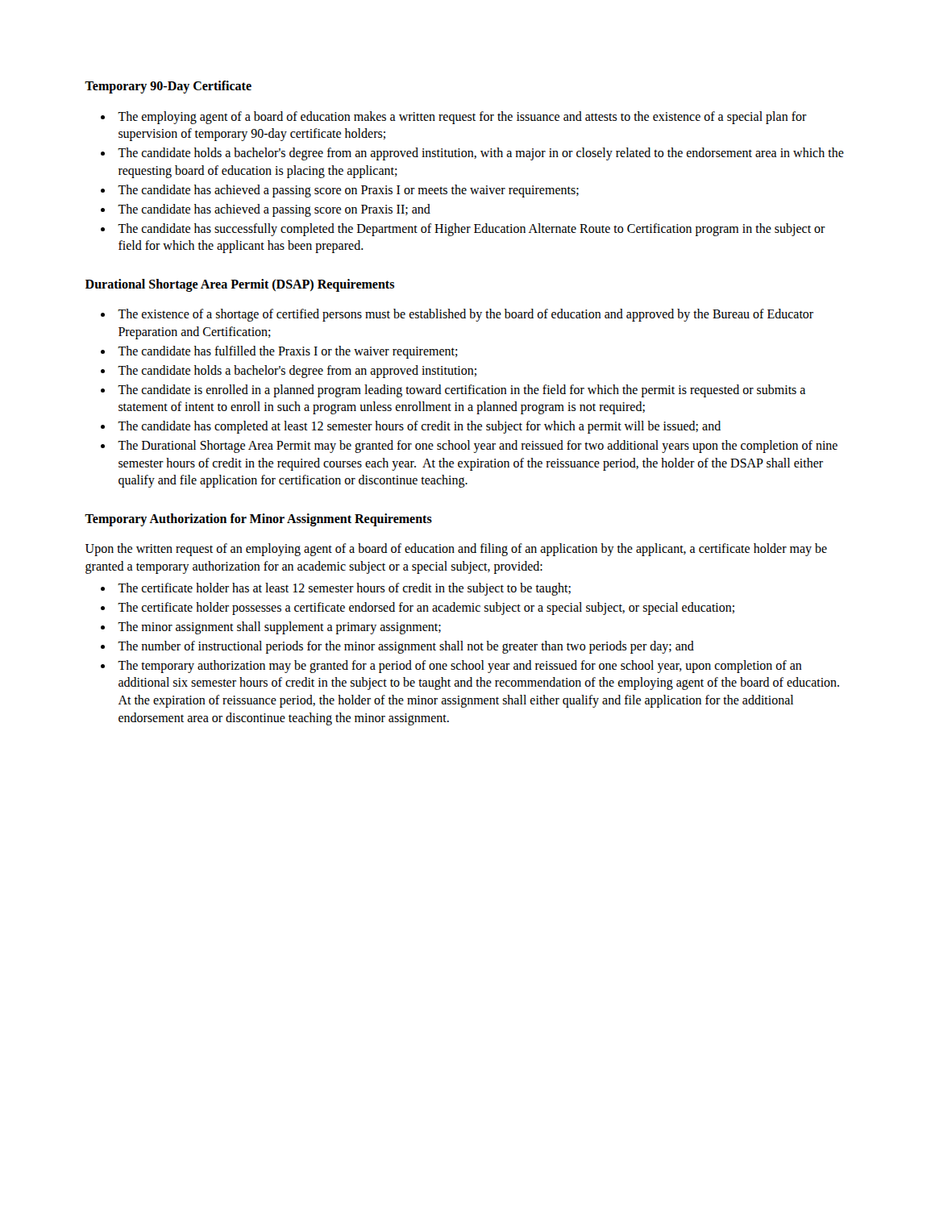Temporary 90-Day Certificate
The employing agent of a board of education makes a written request for the issuance and attests to the existence of a special plan for supervision of temporary 90-day certificate holders;
The candidate holds a bachelor's degree from an approved institution, with a major in or closely related to the endorsement area in which the requesting board of education is placing the applicant;
The candidate has achieved a passing score on Praxis I or meets the waiver requirements;
The candidate has achieved a passing score on Praxis II; and
The candidate has successfully completed the Department of Higher Education Alternate Route to Certification program in the subject or field for which the applicant has been prepared.
Durational Shortage Area Permit (DSAP) Requirements
The existence of a shortage of certified persons must be established by the board of education and approved by the Bureau of Educator Preparation and Certification;
The candidate has fulfilled the Praxis I or the waiver requirement;
The candidate holds a bachelor's degree from an approved institution;
The candidate is enrolled in a planned program leading toward certification in the field for which the permit is requested or submits a statement of intent to enroll in such a program unless enrollment in a planned program is not required;
The candidate has completed at least 12 semester hours of credit in the subject for which a permit will be issued; and
The Durational Shortage Area Permit may be granted for one school year and reissued for two additional years upon the completion of nine semester hours of credit in the required courses each year. At the expiration of the reissuance period, the holder of the DSAP shall either qualify and file application for certification or discontinue teaching.
Temporary Authorization for Minor Assignment Requirements
Upon the written request of an employing agent of a board of education and filing of an application by the applicant, a certificate holder may be granted a temporary authorization for an academic subject or a special subject, provided:
The certificate holder has at least 12 semester hours of credit in the subject to be taught;
The certificate holder possesses a certificate endorsed for an academic subject or a special subject, or special education;
The minor assignment shall supplement a primary assignment;
The number of instructional periods for the minor assignment shall not be greater than two periods per day; and
The temporary authorization may be granted for a period of one school year and reissued for one school year, upon completion of an additional six semester hours of credit in the subject to be taught and the recommendation of the employing agent of the board of education. At the expiration of reissuance period, the holder of the minor assignment shall either qualify and file application for the additional endorsement area or discontinue teaching the minor assignment.